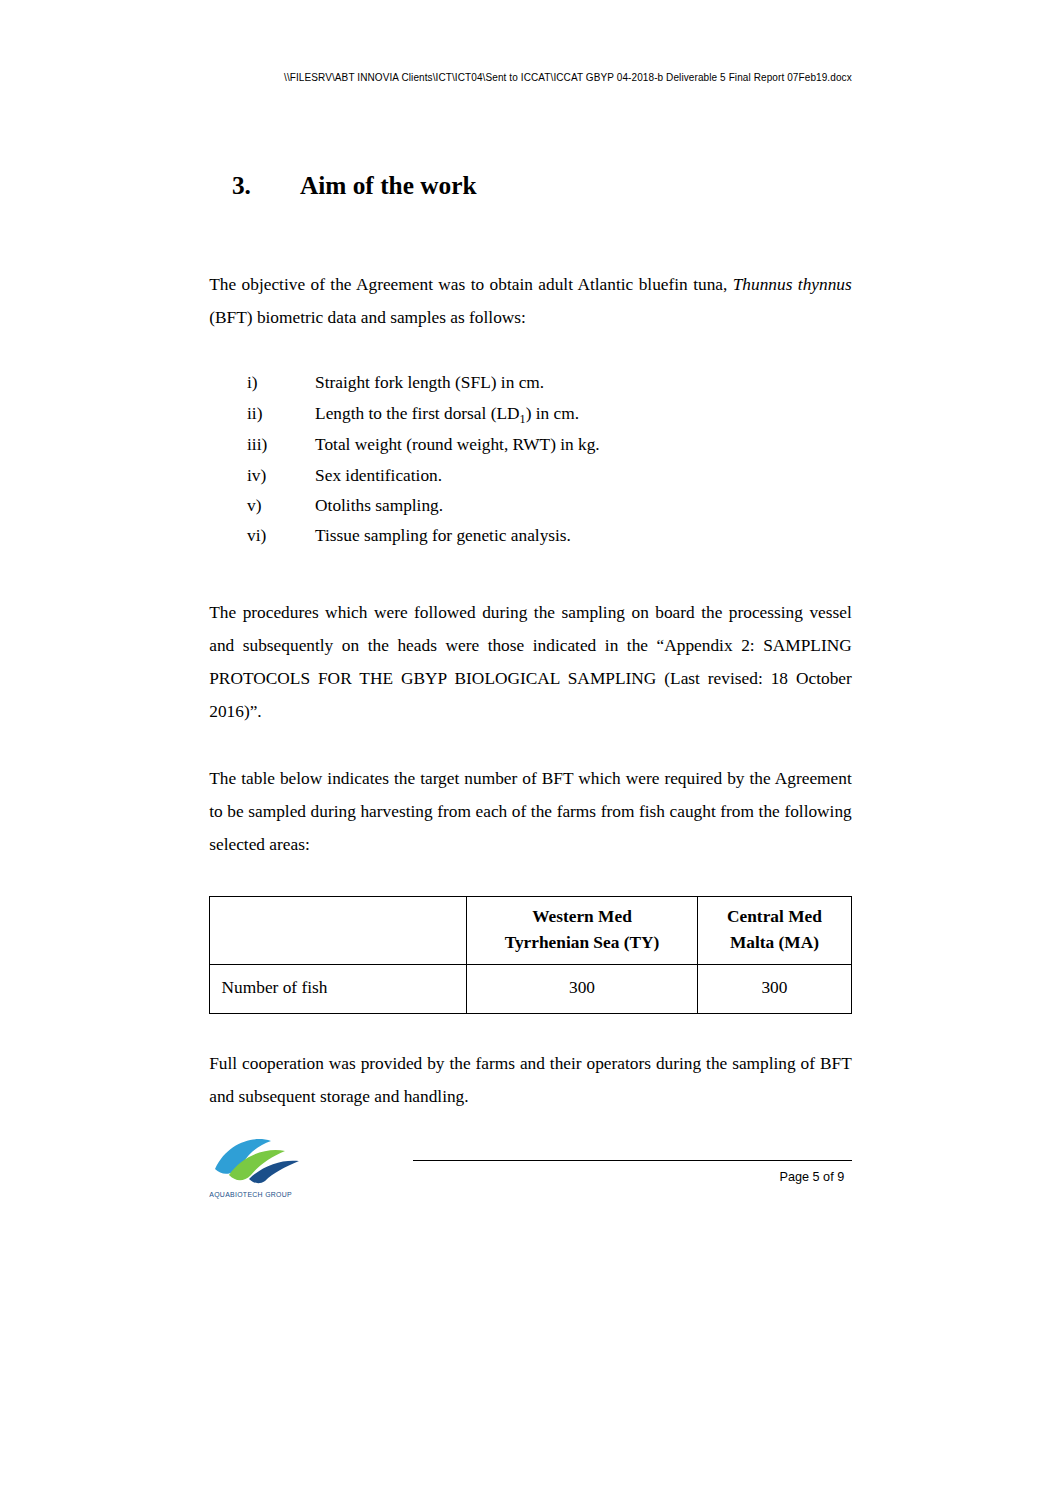\\FILESRV\ABT INNOVIA Clients\ICT\ICT04\Sent to ICCAT\ICCAT GBYP 04-2018-b Deliverable 5 Final Report 07Feb19.docx
3. Aim of the work
The objective of the Agreement was to obtain adult Atlantic bluefin tuna, Thunnus thynnus (BFT) biometric data and samples as follows:
i) Straight fork length (SFL) in cm.
ii) Length to the first dorsal (LD1) in cm.
iii) Total weight (round weight, RWT) in kg.
iv) Sex identification.
v) Otoliths sampling.
vi) Tissue sampling for genetic analysis.
The procedures which were followed during the sampling on board the processing vessel and subsequently on the heads were those indicated in the “Appendix 2: SAMPLING PROTOCOLS FOR THE GBYP BIOLOGICAL SAMPLING (Last revised: 18 October 2016)”.
The table below indicates the target number of BFT which were required by the Agreement to be sampled during harvesting from each of the farms from fish caught from the following selected areas:
| | Western Med Tyrrhenian Sea (TY) | Central Med Malta (MA) |
| Number of fish | 300 | 300 |
Full cooperation was provided by the farms and their operators during the sampling of BFT and subsequent storage and handling.
AquaBioTech Group
Page 5 of 9